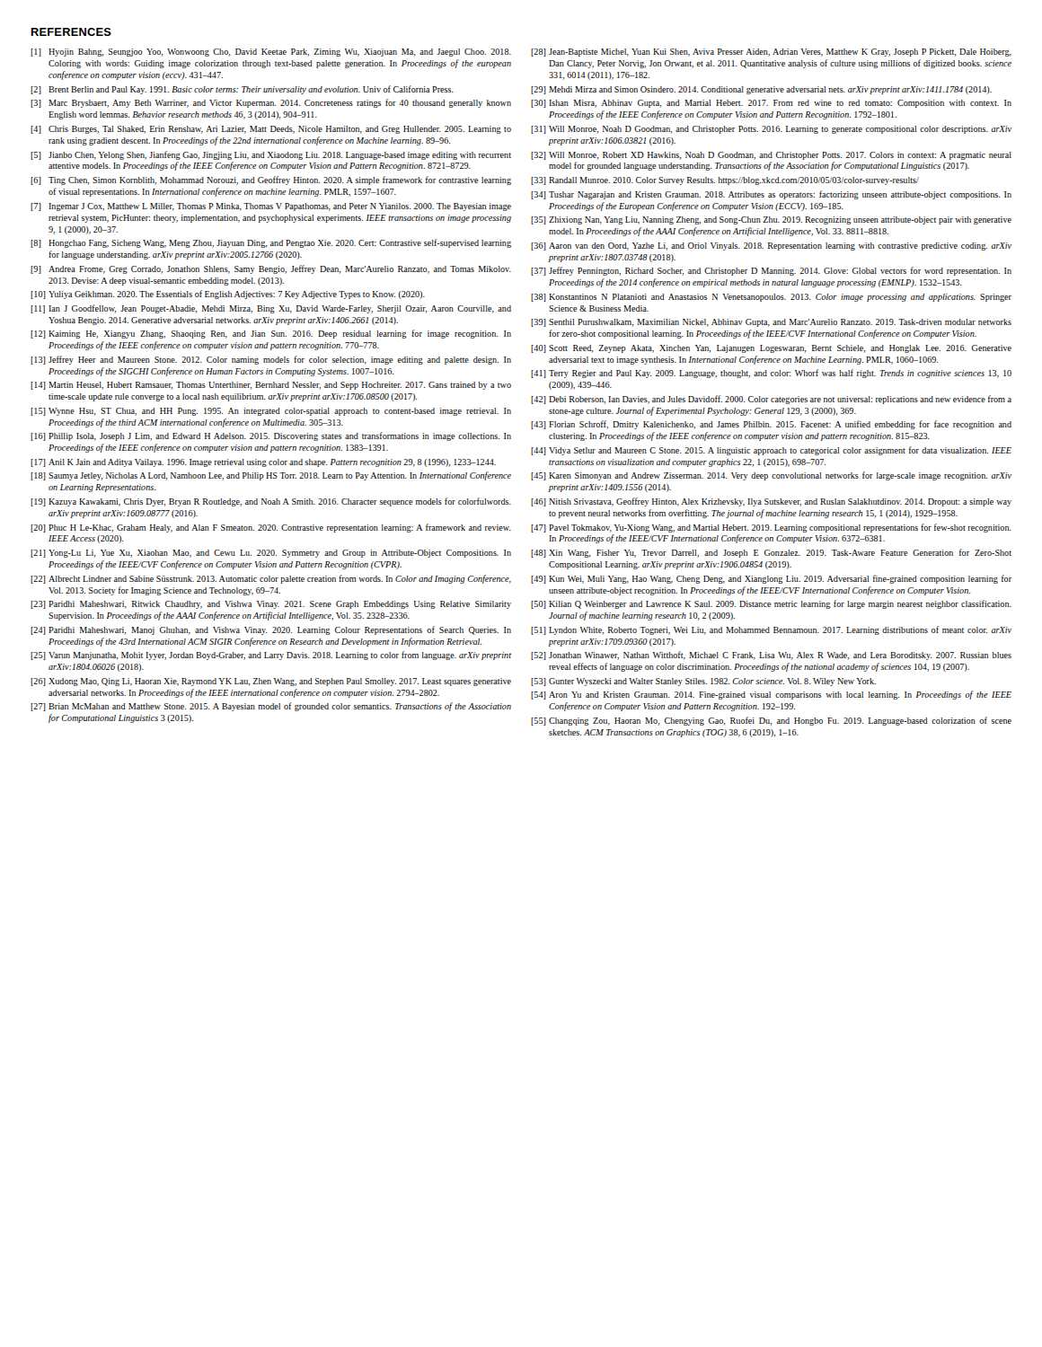REFERENCES
[1] Hyojin Bahng, Seungjoo Yoo, Wonwoong Cho, David Keetae Park, Ziming Wu, Xiaojuan Ma, and Jaegul Choo. 2018. Coloring with words: Guiding image colorization through text-based palette generation. In Proceedings of the european conference on computer vision (eccv). 431–447.
[2] Brent Berlin and Paul Kay. 1991. Basic color terms: Their universality and evolution. Univ of California Press.
[3] Marc Brysbaert, Amy Beth Warriner, and Victor Kuperman. 2014. Concreteness ratings for 40 thousand generally known English word lemmas. Behavior research methods 46, 3 (2014), 904–911.
[4] Chris Burges, Tal Shaked, Erin Renshaw, Ari Lazier, Matt Deeds, Nicole Hamilton, and Greg Hullender. 2005. Learning to rank using gradient descent. In Proceedings of the 22nd international conference on Machine learning. 89–96.
[5] Jianbo Chen, Yelong Shen, Jianfeng Gao, Jingjing Liu, and Xiaodong Liu. 2018. Language-based image editing with recurrent attentive models. In Proceedings of the IEEE Conference on Computer Vision and Pattern Recognition. 8721–8729.
[6] Ting Chen, Simon Kornblith, Mohammad Norouzi, and Geoffrey Hinton. 2020. A simple framework for contrastive learning of visual representations. In International conference on machine learning. PMLR, 1597–1607.
[7] Ingemar J Cox, Matthew L Miller, Thomas P Minka, Thomas V Papathomas, and Peter N Yianilos. 2000. The Bayesian image retrieval system, PicHunter: theory, implementation, and psychophysical experiments. IEEE transactions on image processing 9, 1 (2000), 20–37.
[8] Hongchao Fang, Sicheng Wang, Meng Zhou, Jiayuan Ding, and Pengtao Xie. 2020. Cert: Contrastive self-supervised learning for language understanding. arXiv preprint arXiv:2005.12766 (2020).
[9] Andrea Frome, Greg Corrado, Jonathon Shlens, Samy Bengio, Jeffrey Dean, Marc'Aurelio Ranzato, and Tomas Mikolov. 2013. Devise: A deep visual-semantic embedding model. (2013).
[10] Yuliya Geikhman. 2020. The Essentials of English Adjectives: 7 Key Adjective Types to Know. (2020).
[11] Ian J Goodfellow, Jean Pouget-Abadie, Mehdi Mirza, Bing Xu, David Warde-Farley, Sherjil Ozair, Aaron Courville, and Yoshua Bengio. 2014. Generative adversarial networks. arXiv preprint arXiv:1406.2661 (2014).
[12] Kaiming He, Xiangyu Zhang, Shaoqing Ren, and Jian Sun. 2016. Deep residual learning for image recognition. In Proceedings of the IEEE conference on computer vision and pattern recognition. 770–778.
[13] Jeffrey Heer and Maureen Stone. 2012. Color naming models for color selection, image editing and palette design. In Proceedings of the SIGCHI Conference on Human Factors in Computing Systems. 1007–1016.
[14] Martin Heusel, Hubert Ramsauer, Thomas Unterthiner, Bernhard Nessler, and Sepp Hochreiter. 2017. Gans trained by a two time-scale update rule converge to a local nash equilibrium. arXiv preprint arXiv:1706.08500 (2017).
[15] Wynne Hsu, ST Chua, and HH Pung. 1995. An integrated color-spatial approach to content-based image retrieval. In Proceedings of the third ACM international conference on Multimedia. 305–313.
[16] Phillip Isola, Joseph J Lim, and Edward H Adelson. 2015. Discovering states and transformations in image collections. In Proceedings of the IEEE conference on computer vision and pattern recognition. 1383–1391.
[17] Anil K Jain and Aditya Vailaya. 1996. Image retrieval using color and shape. Pattern recognition 29, 8 (1996), 1233–1244.
[18] Saumya Jetley, Nicholas A Lord, Namhoon Lee, and Philip HS Torr. 2018. Learn to Pay Attention. In International Conference on Learning Representations.
[19] Kazuya Kawakami, Chris Dyer, Bryan R Routledge, and Noah A Smith. 2016. Character sequence models for colorfulwords. arXiv preprint arXiv:1609.08777 (2016).
[20] Phuc H Le-Khac, Graham Healy, and Alan F Smeaton. 2020. Contrastive representation learning: A framework and review. IEEE Access (2020).
[21] Yong-Lu Li, Yue Xu, Xiaohan Mao, and Cewu Lu. 2020. Symmetry and Group in Attribute-Object Compositions. In Proceedings of the IEEE/CVF Conference on Computer Vision and Pattern Recognition (CVPR).
[22] Albrecht Lindner and Sabine Süsstrunk. 2013. Automatic color palette creation from words. In Color and Imaging Conference, Vol. 2013. Society for Imaging Science and Technology, 69–74.
[23] Paridhi Maheshwari, Ritwick Chaudhry, and Vishwa Vinay. 2021. Scene Graph Embeddings Using Relative Similarity Supervision. In Proceedings of the AAAI Conference on Artificial Intelligence, Vol. 35. 2328–2336.
[24] Paridhi Maheshwari, Manoj Ghuhan, and Vishwa Vinay. 2020. Learning Colour Representations of Search Queries. In Proceedings of the 43rd International ACM SIGIR Conference on Research and Development in Information Retrieval.
[25] Varun Manjunatha, Mohit Iyyer, Jordan Boyd-Graber, and Larry Davis. 2018. Learning to color from language. arXiv preprint arXiv:1804.06026 (2018).
[26] Xudong Mao, Qing Li, Haoran Xie, Raymond YK Lau, Zhen Wang, and Stephen Paul Smolley. 2017. Least squares generative adversarial networks. In Proceedings of the IEEE international conference on computer vision. 2794–2802.
[27] Brian McMahan and Matthew Stone. 2015. A Bayesian model of grounded color semantics. Transactions of the Association for Computational Linguistics 3 (2015).
[28] Jean-Baptiste Michel, Yuan Kui Shen, Aviva Presser Aiden, Adrian Veres, Matthew K Gray, Joseph P Pickett, Dale Hoiberg, Dan Clancy, Peter Norvig, Jon Orwant, et al. 2011. Quantitative analysis of culture using millions of digitized books. science 331, 6014 (2011), 176–182.
[29] Mehdi Mirza and Simon Osindero. 2014. Conditional generative adversarial nets. arXiv preprint arXiv:1411.1784 (2014).
[30] Ishan Misra, Abhinav Gupta, and Martial Hebert. 2017. From red wine to red tomato: Composition with context. In Proceedings of the IEEE Conference on Computer Vision and Pattern Recognition. 1792–1801.
[31] Will Monroe, Noah D Goodman, and Christopher Potts. 2016. Learning to generate compositional color descriptions. arXiv preprint arXiv:1606.03821 (2016).
[32] Will Monroe, Robert XD Hawkins, Noah D Goodman, and Christopher Potts. 2017. Colors in context: A pragmatic neural model for grounded language understanding. Transactions of the Association for Computational Linguistics (2017).
[33] Randall Munroe. 2010. Color Survey Results. https://blog.xkcd.com/2010/05/03/color-survey-results/
[34] Tushar Nagarajan and Kristen Grauman. 2018. Attributes as operators: factorizing unseen attribute-object compositions. In Proceedings of the European Conference on Computer Vision (ECCV). 169–185.
[35] Zhixiong Nan, Yang Liu, Nanning Zheng, and Song-Chun Zhu. 2019. Recognizing unseen attribute-object pair with generative model. In Proceedings of the AAAI Conference on Artificial Intelligence, Vol. 33. 8811–8818.
[36] Aaron van den Oord, Yazhe Li, and Oriol Vinyals. 2018. Representation learning with contrastive predictive coding. arXiv preprint arXiv:1807.03748 (2018).
[37] Jeffrey Pennington, Richard Socher, and Christopher D Manning. 2014. Glove: Global vectors for word representation. In Proceedings of the 2014 conference on empirical methods in natural language processing (EMNLP). 1532–1543.
[38] Konstantinos N Platanioti and Anastasios N Venetsanopoulos. 2013. Color image processing and applications. Springer Science & Business Media.
[39] Senthil Purushwalkam, Maximilian Nickel, Abhinav Gupta, and Marc'Aurelio Ranzato. 2019. Task-driven modular networks for zero-shot compositional learning. In Proceedings of the IEEE/CVF International Conference on Computer Vision.
[40] Scott Reed, Zeynep Akata, Xinchen Yan, Lajanugen Logeswaran, Bernt Schiele, and Honglak Lee. 2016. Generative adversarial text to image synthesis. In International Conference on Machine Learning. PMLR, 1060–1069.
[41] Terry Regier and Paul Kay. 2009. Language, thought, and color: Whorf was half right. Trends in cognitive sciences 13, 10 (2009), 439–446.
[42] Debi Roberson, Ian Davies, and Jules Davidoff. 2000. Color categories are not universal: replications and new evidence from a stone-age culture. Journal of Experimental Psychology: General 129, 3 (2000), 369.
[43] Florian Schroff, Dmitry Kalenichenko, and James Philbin. 2015. Facenet: A unified embedding for face recognition and clustering. In Proceedings of the IEEE conference on computer vision and pattern recognition. 815–823.
[44] Vidya Setlur and Maureen C Stone. 2015. A linguistic approach to categorical color assignment for data visualization. IEEE transactions on visualization and computer graphics 22, 1 (2015), 698–707.
[45] Karen Simonyan and Andrew Zisserman. 2014. Very deep convolutional networks for large-scale image recognition. arXiv preprint arXiv:1409.1556 (2014).
[46] Nitish Srivastava, Geoffrey Hinton, Alex Krizhevsky, Ilya Sutskever, and Ruslan Salakhutdinov. 2014. Dropout: a simple way to prevent neural networks from overfitting. The journal of machine learning research 15, 1 (2014), 1929–1958.
[47] Pavel Tokmakov, Yu-Xiong Wang, and Martial Hebert. 2019. Learning compositional representations for few-shot recognition. In Proceedings of the IEEE/CVF International Conference on Computer Vision. 6372–6381.
[48] Xin Wang, Fisher Yu, Trevor Darrell, and Joseph E Gonzalez. 2019. Task-Aware Feature Generation for Zero-Shot Compositional Learning. arXiv preprint arXiv:1906.04854 (2019).
[49] Kun Wei, Muli Yang, Hao Wang, Cheng Deng, and Xianglong Liu. 2019. Adversarial fine-grained composition learning for unseen attribute-object recognition. In Proceedings of the IEEE/CVF International Conference on Computer Vision.
[50] Kilian Q Weinberger and Lawrence K Saul. 2009. Distance metric learning for large margin nearest neighbor classification. Journal of machine learning research 10, 2 (2009).
[51] Lyndon White, Roberto Togneri, Wei Liu, and Mohammed Bennamoun. 2017. Learning distributions of meant color. arXiv preprint arXiv:1709.09360 (2017).
[52] Jonathan Winawer, Nathan Witthoft, Michael C Frank, Lisa Wu, Alex R Wade, and Lera Boroditsky. 2007. Russian blues reveal effects of language on color discrimination. Proceedings of the national academy of sciences 104, 19 (2007).
[53] Gunter Wyszecki and Walter Stanley Stiles. 1982. Color science. Vol. 8. Wiley New York.
[54] Aron Yu and Kristen Grauman. 2014. Fine-grained visual comparisons with local learning. In Proceedings of the IEEE Conference on Computer Vision and Pattern Recognition. 192–199.
[55] Changqing Zou, Haoran Mo, Chengying Gao, Ruofei Du, and Hongbo Fu. 2019. Language-based colorization of scene sketches. ACM Transactions on Graphics (TOG) 38, 6 (2019), 1–16.